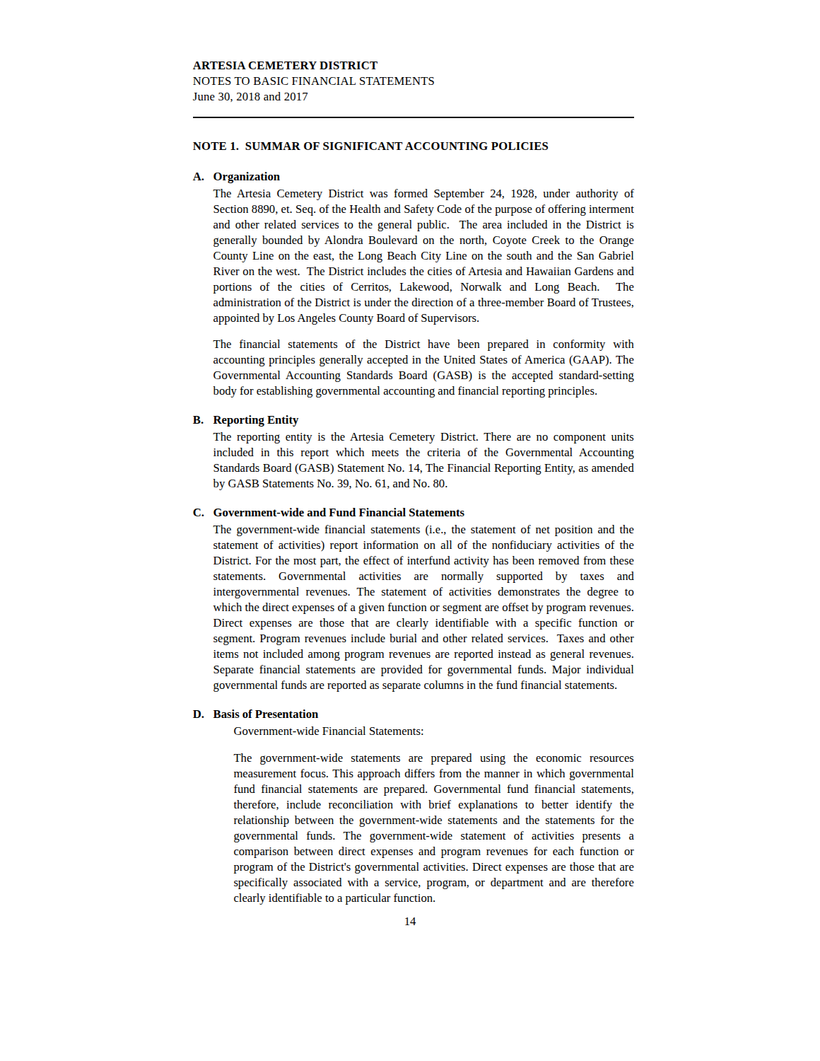ARTESIA CEMETERY DISTRICT
NOTES TO BASIC FINANCIAL STATEMENTS
June 30, 2018 and 2017
NOTE 1. SUMMAR OF SIGNIFICANT ACCOUNTING POLICIES
A.
Organization
The Artesia Cemetery District was formed September 24, 1928, under authority of Section 8890, et. Seq. of the Health and Safety Code of the purpose of offering interment and other related services to the general public. The area included in the District is generally bounded by Alondra Boulevard on the north, Coyote Creek to the Orange County Line on the east, the Long Beach City Line on the south and the San Gabriel River on the west. The District includes the cities of Artesia and Hawaiian Gardens and portions of the cities of Cerritos, Lakewood, Norwalk and Long Beach. The administration of the District is under the direction of a three-member Board of Trustees, appointed by Los Angeles County Board of Supervisors.
The financial statements of the District have been prepared in conformity with accounting principles generally accepted in the United States of America (GAAP). The Governmental Accounting Standards Board (GASB) is the accepted standard-setting body for establishing governmental accounting and financial reporting principles.
B.
Reporting Entity
The reporting entity is the Artesia Cemetery District. There are no component units included in this report which meets the criteria of the Governmental Accounting Standards Board (GASB) Statement No. 14, The Financial Reporting Entity, as amended by GASB Statements No. 39, No. 61, and No. 80.
C.
Government-wide and Fund Financial Statements
The government-wide financial statements (i.e., the statement of net position and the statement of activities) report information on all of the nonfiduciary activities of the District. For the most part, the effect of interfund activity has been removed from these statements. Governmental activities are normally supported by taxes and intergovernmental revenues. The statement of activities demonstrates the degree to which the direct expenses of a given function or segment are offset by program revenues. Direct expenses are those that are clearly identifiable with a specific function or segment. Program revenues include burial and other related services. Taxes and other items not included among program revenues are reported instead as general revenues. Separate financial statements are provided for governmental funds. Major individual governmental funds are reported as separate columns in the fund financial statements.
D.
Basis of Presentation
Government-wide Financial Statements:
The government-wide statements are prepared using the economic resources measurement focus. This approach differs from the manner in which governmental fund financial statements are prepared. Governmental fund financial statements, therefore, include reconciliation with brief explanations to better identify the relationship between the government-wide statements and the statements for the governmental funds. The government-wide statement of activities presents a comparison between direct expenses and program revenues for each function or program of the District's governmental activities. Direct expenses are those that are specifically associated with a service, program, or department and are therefore clearly identifiable to a particular function.
14